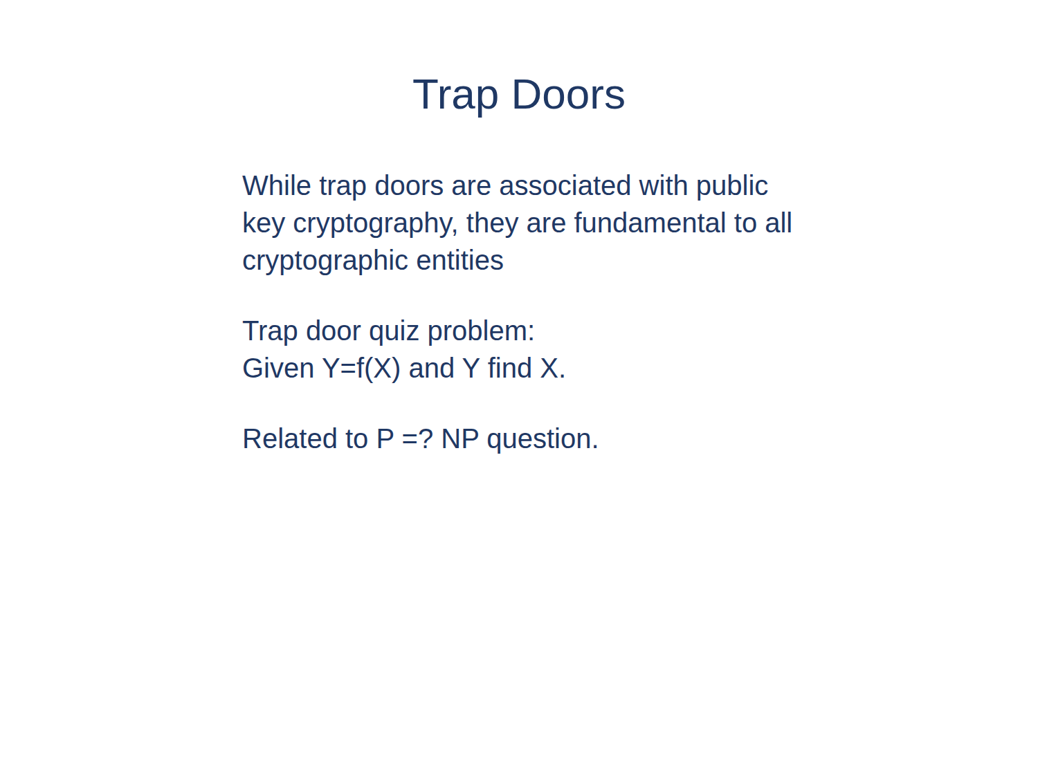Trap Doors
While trap doors are associated with public key cryptography, they are fundamental to all cryptographic entities
Trap door quiz problem:
Given Y=f(X) and Y find X.
Related to P =? NP question.